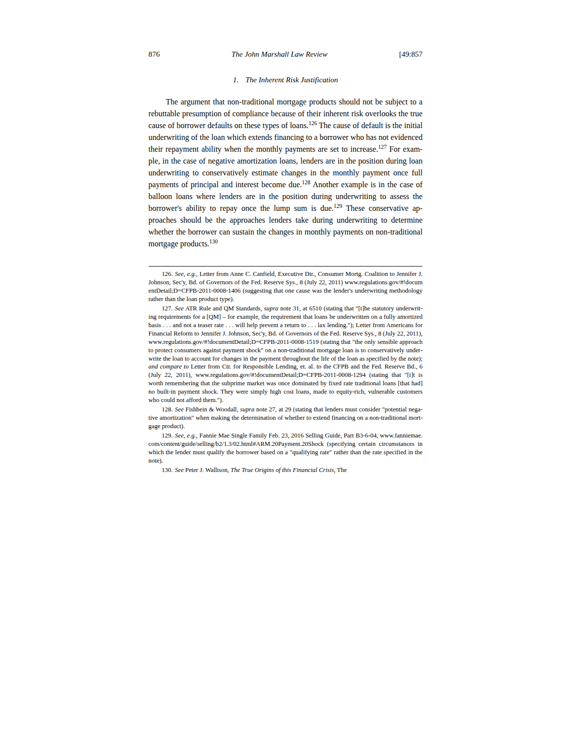876 The John Marshall Law Review [49:857
1. The Inherent Risk Justification
The argument that non-traditional mortgage products should not be subject to a rebuttable presumption of compliance because of their inherent risk overlooks the true cause of borrower defaults on these types of loans.126 The cause of default is the initial underwriting of the loan which extends financing to a borrower who has not evidenced their repayment ability when the monthly payments are set to increase.127 For example, in the case of negative amortization loans, lenders are in the position during loan underwriting to conservatively estimate changes in the monthly payment once full payments of principal and interest become due.128 Another example is in the case of balloon loans where lenders are in the position during underwriting to assess the borrower's ability to repay once the lump sum is due.129 These conservative approaches should be the approaches lenders take during underwriting to determine whether the borrower can sustain the changes in monthly payments on non-traditional mortgage products.130
126. See, e.g., Letter from Anne C. Canfield, Executive Dir., Consumer Mortg. Coalition to Jennifer J. Johnson, Sec'y, Bd. of Governors of the Fed. Reserve Sys., 8 (July 22, 2011) www.regulations.gov/#!documentDetail;D=CFPB-2011-0008-1406 (suggesting that one cause was the lender's underwriting methodology rather than the loan product type).
127. See ATR Rule and QM Standards, supra note 31, at 6510 (stating that "[t]he statutory underwriting requirements for a [QM] – for example, the requirement that loans be underwritten on a fully amortized basis . . . and not a teaser rate . . . will help prevent a return to . . . lax lending."); Letter from Americans for Financial Reform to Jennifer J. Johnson, Sec'y, Bd. of Governors of the Fed. Reserve Sys., 8 (July 22, 2011), www.regulations.gov/#!documentDetail;D=CFPB-2011-0008-1519 (stating that "the only sensible approach to protect consumers against payment shock" on a non-traditional mortgage loan is to conservatively underwrite the loan to account for changes in the payment throughout the life of the loan as specified by the note); and compare to Letter from Ctr. for Responsible Lending, et. al. to the CFPB and the Fed. Reserve Bd., 6 (July 22, 2011), www.regulations.gov/#!documentDetail;D=CFPB-2011-0008-1294 (stating that "[i]t is worth remembering that the subprime market was once dominated by fixed rate traditional loans [that had] no built-in payment shock. They were simply high cost loans, made to equity-rich, vulnerable customers who could not afford them.").
128. See Fishbein & Woodall, supra note 27, at 29 (stating that lenders must consider "potential negative amortization" when making the determination of whether to extend financing on a non-traditional mortgage product).
129. See, e.g., Fannie Mae Single Family Feb. 23, 2016 Selling Guide, Part B3-6-04, www.fanniemae.com/content/guide/selling/b2/1.3/02.html#ARM.20Payment.20Shock (specifying certain circumstances in which the lender must qualify the borrower based on a "qualifying rate" rather than the rate specified in the note).
130. See Peter J. Wallison, The True Origins of this Financial Crisis, The